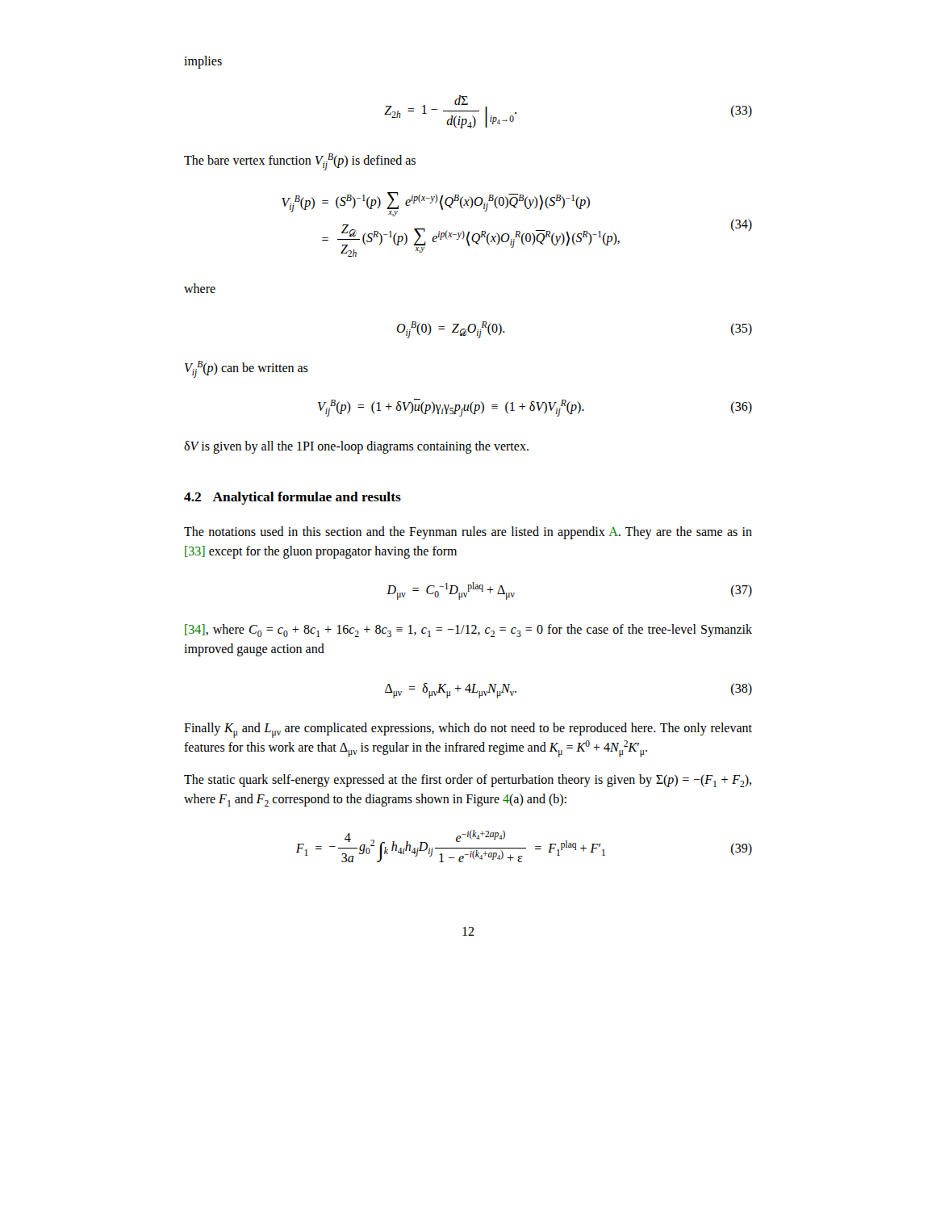implies
| Z 2 h | = | 1 − d Σ d ( ip 4 ) / ip 4 →0 . |
(33)
The bare vertex function VijB(p) is defined as
| V ij B ( p ) | = | ( S B ) −1 ( p ) ∑ x , y e ip ( x − y ) ⟨ Q B ( x ) O ij B (0) Q B ( y ) ⟩ ( S B ) −1 ( p ) |
| | = | Z 𝒟 Z 2 h ( S R ) −1 ( p ) ∑ x , y e ip ( x − y ) ⟨ Q R ( x ) O ij R (0) Q R ( y ) ⟩ ( S R ) −1 ( p ), |
(34)
where
| O ij B (0) | = | Z 𝒟 O ij R (0). |
(35)
VijB(p) can be written as
| V ij B ( p ) | = | (1 + δ V ) u ( p )γ i γ 5 p j u ( p ) | ≡ | (1 + δ V ) V ij R ( p ). |
(36)
δV is given by all the 1PI one-loop diagrams containing the vertex.
4.2 Analytical formulae and results
The notations used in this section and the Feynman rules are listed in appendix A. They are the same as in [33] except for the gluon propagator having the form
| D μν | = | C 0 −1 D μν plaq + Δ μν |
(37)
[34], where C0 = c0 + 8c1 + 16c2 + 8c3 ≡ 1, c1 = −1/12, c2 = c3 = 0 for the case of the tree-level Symanzik improved gauge action and
| Δ μν | = | δ μν K μ + 4 L μν N μ N ν . |
(38)
Finally Kμ and Lμν are complicated expressions, which do not need to be reproduced here. The only relevant features for this work are that Δμν is regular in the infrared regime and Kμ = K0 + 4Nμ2K′μ.
The static quark self-energy expressed at the first order of perturbation theory is given by Σ(p) = −(F1 + F2), where F1 and F2 correspond to the diagrams shown in Figure 4(a) and (b):
| F 1 | = | − 4 3 a g 0 2 ∫ k h 4 i h 4 j D ij e − i ( k 4 +2 ap 4 ) 1 − e − i ( k 4 + ap 4 ) + ε | = | F 1 plaq + F ′ 1 |
(39)
12